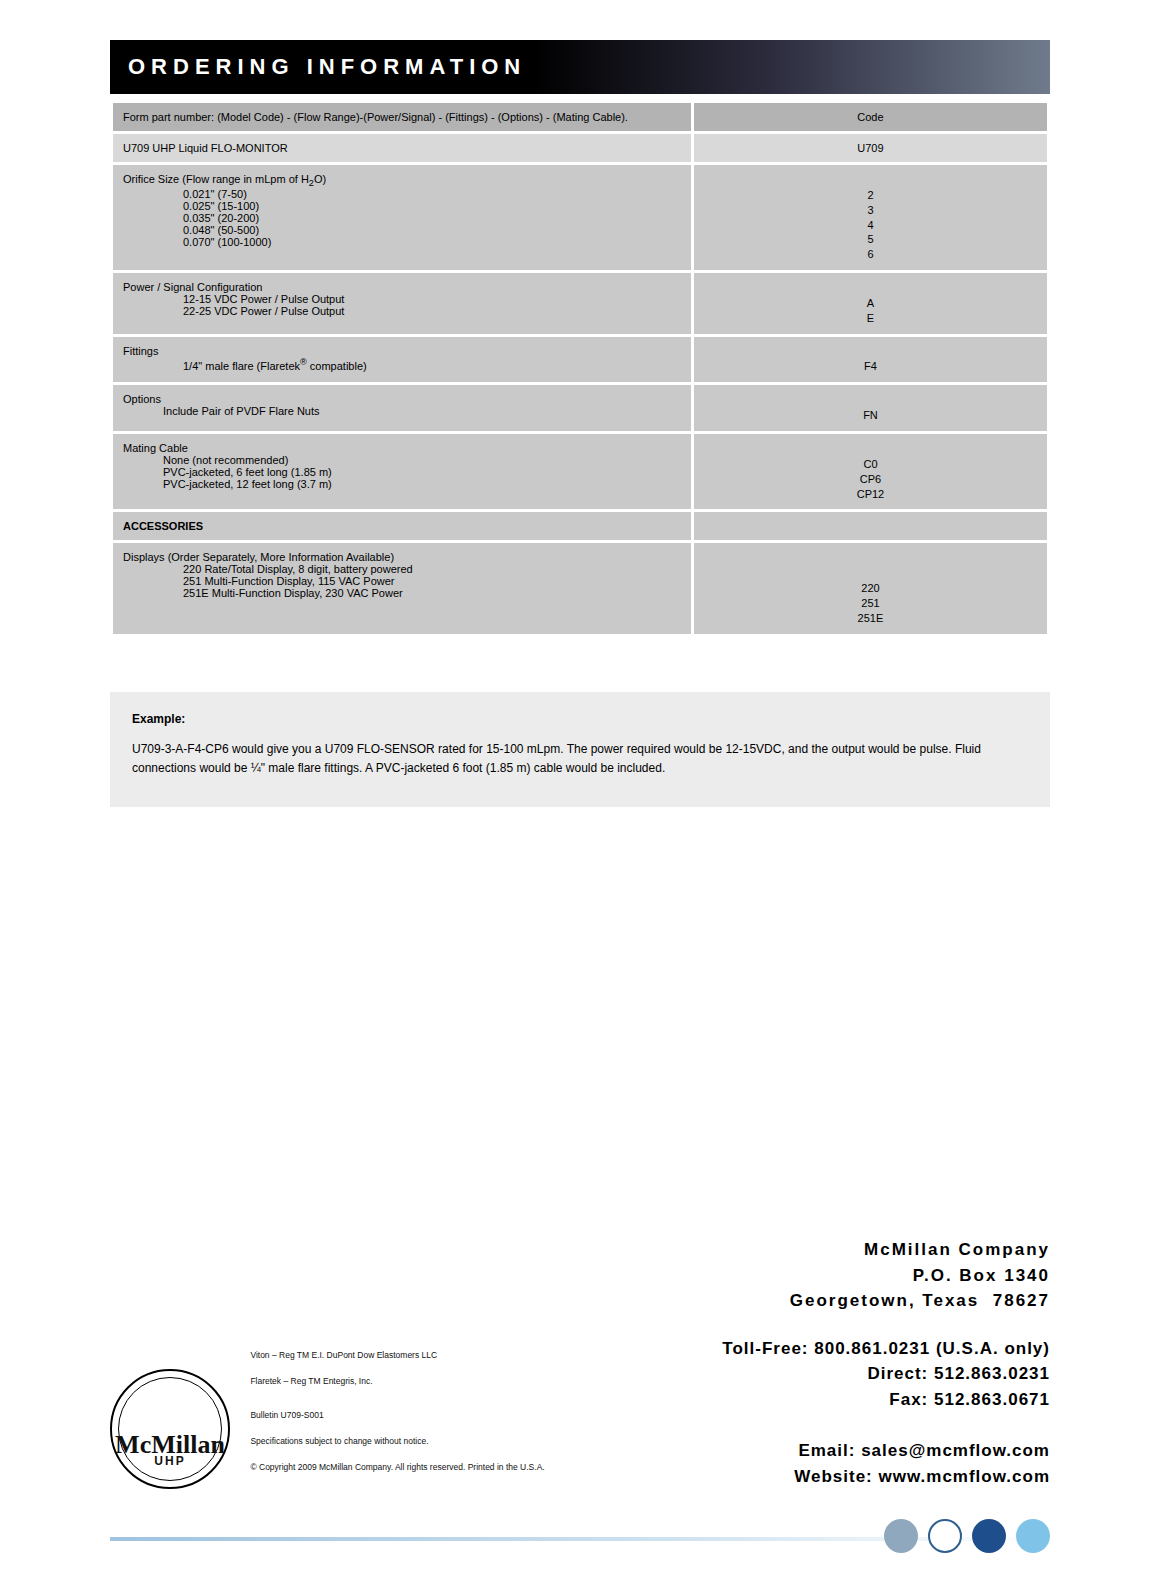ORDERING INFORMATION
| Form part number: (Model Code) - (Flow Range)-(Power/Signal) - (Fittings) - (Options) - (Mating Cable). | Code |
| U709 UHP Liquid FLO-MONITOR | U709 |
| Orifice Size (Flow range in mLpm of H 2 O) 0.021" (7-50) 0.025" (15-100) 0.035" (20-200) 0.048" (50-500) 0.070" (100-1000) | 2 3 4 5 6 |
| Power / Signal Configuration 12-15 VDC Power / Pulse Output 22-25 VDC Power / Pulse Output | A E |
| Fittings 1/4" male flare (Flaretek ® compatible) | F4 |
| Options Include Pair of PVDF Flare Nuts | FN |
| Mating Cable None (not recommended) PVC-jacketed, 6 feet long (1.85 m) PVC-jacketed, 12 feet long (3.7 m) | C0 CP6 CP12 |
| ACCESSORIES | |
| Displays (Order Separately, More Information Available) 220 Rate/Total Display, 8 digit, battery powered 251 Multi-Function Display, 115 VAC Power 251E Multi-Function Display, 230 VAC Power | 220 251 251E |
Example:
U709-3-A-F4-CP6 would give you a U709 FLO-SENSOR rated for 15-100 mLpm. The power required would be 12-15VDC, and the output would be pulse. Fluid connections would be ¼" male flare fittings. A PVC-jacketed 6 foot (1.85 m) cable would be included.
McMillan Company
P.O. Box 1340
Georgetown, Texas 78627
Toll-Free: 800.861.0231 (U.S.A. only)
Direct: 512.863.0231
Fax: 512.863.0671
Email: sales@mcmflow.com
Website: www.mcmflow.com
McMillan
UHP
Viton – Reg TM E.I. DuPont Dow Elastomers LLC
Flaretek – Reg TM Entegris, Inc.
Bulletin U709-S001
Specifications subject to change without notice.
© Copyright 2009 McMillan Company. All rights reserved. Printed in the U.S.A.